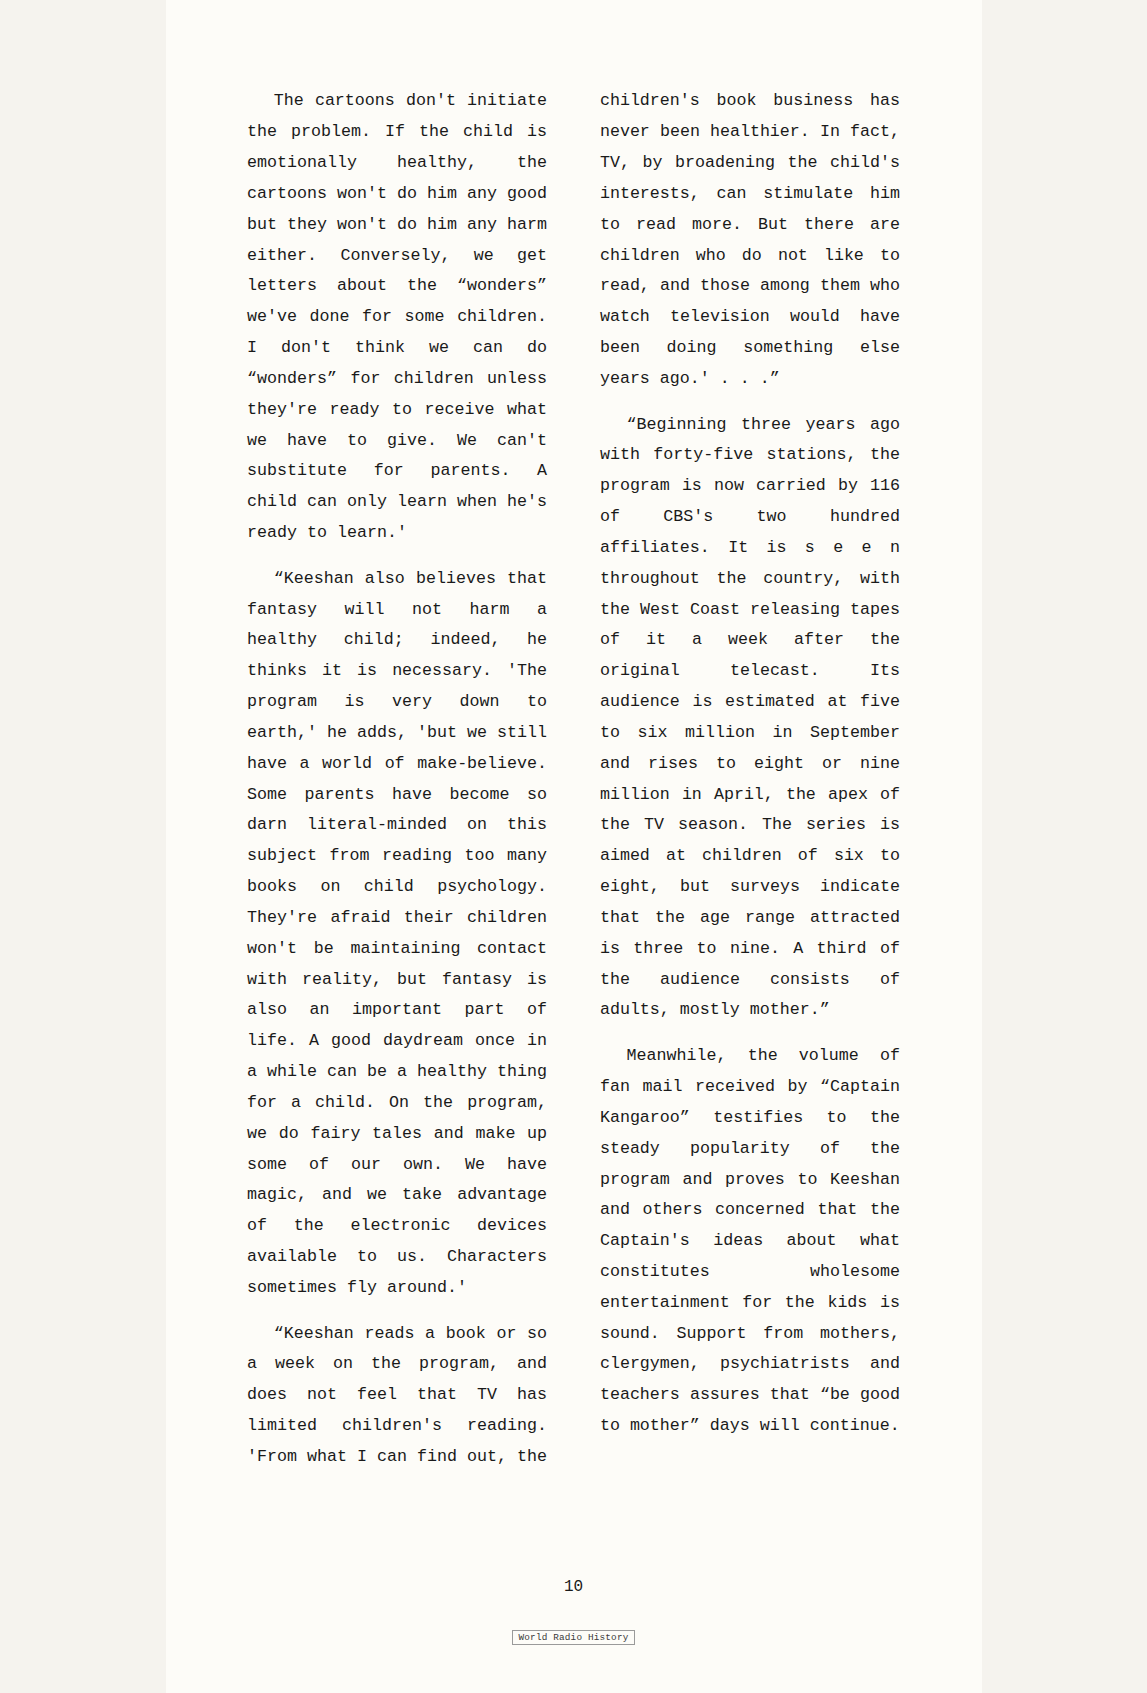The cartoons don't initiate the problem. If the child is emotionally healthy, the cartoons won't do him any good but they won't do him any harm either. Conversely, we get letters about the “wonders” we've done for some children. I don't think we can do “wonders” for children unless they're ready to receive what we have to give. We can't substitute for parents. A child can only learn when he's ready to learn.'
“Keeshan also believes that fantasy will not harm a healthy child; indeed, he thinks it is necessary. 'The program is very down to earth,' he adds, 'but we still have a world of make-believe. Some parents have become so darn literal-minded on this subject from reading too many books on child psychology. They're afraid their children won't be maintaining contact with reality, but fantasy is also an important part of life. A good daydream once in a while can be a healthy thing for a child. On the program, we do fairy tales and make up some of our own. We have magic, and we take advantage of the electronic devices available to us. Characters sometimes fly around.'
“Keeshan reads a book or so a week on the program, and does not feel that TV has limited children's reading. 'From what I can find out, the children's book business has never been healthier. In fact, TV, by broadening the child's interests, can stimulate him to read more. But there are children who do not like to read, and those among them who watch television would have been doing something else years ago.' . . .”
“Beginning three years ago with forty-five stations, the program is now carried by 116 of CBS's two hundred affiliates. It is s e e n throughout the country, with the West Coast releasing tapes of it a week after the original telecast. Its audience is estimated at five to six million in September and rises to eight or nine million in April, the apex of the TV season. The series is aimed at children of six to eight, but surveys indicate that the age range attracted is three to nine. A third of the audience consists of adults, mostly mother.”
Meanwhile, the volume of fan mail received by “Captain Kangaroo” testifies to the steady popularity of the program and proves to Keeshan and others concerned that the Captain's ideas about what constitutes wholesome entertainment for the kids is sound. Support from mothers, clergymen, psychiatrists and teachers assures that “be good to mother” days will continue.
10
World Radio History